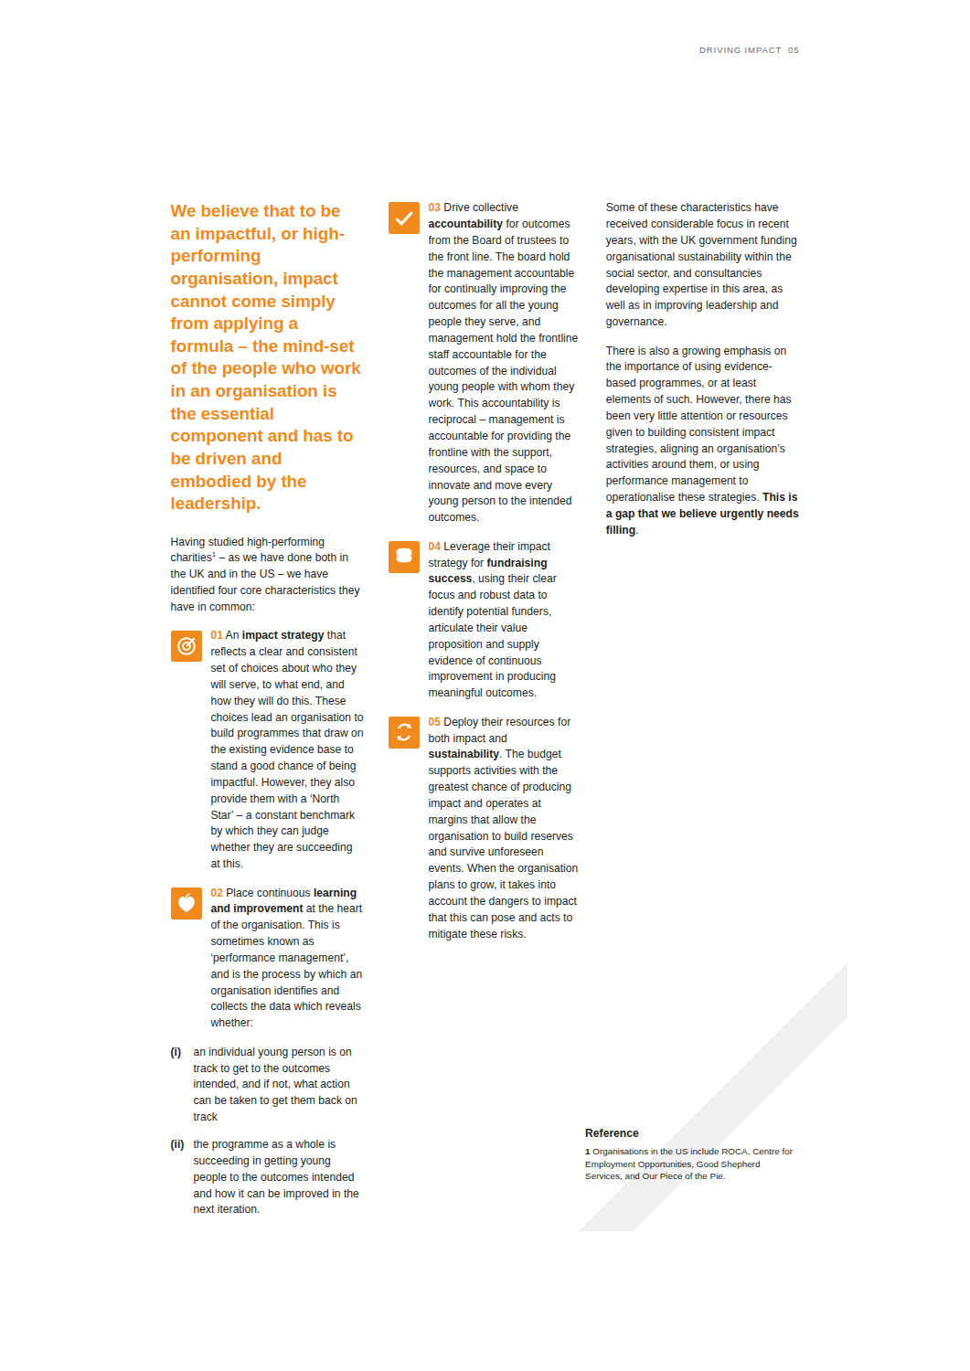DRIVING IMPACT 05
We believe that to be an impactful, or high-performing organisation, impact cannot come simply from applying a formula – the mind-set of the people who work in an organisation is the essential component and has to be driven and embodied by the leadership.
Having studied high-performing charities1 – as we have done both in the UK and in the US – we have identified four core characteristics they have in common:
01 An impact strategy that reflects a clear and consistent set of choices about who they will serve, to what end, and how they will do this. These choices lead an organisation to build programmes that draw on the existing evidence base to stand a good chance of being impactful. However, they also provide them with a ‘North Star’ – a constant benchmark by which they can judge whether they are succeeding at this.
02 Place continuous learning and improvement at the heart of the organisation. This is sometimes known as ‘performance management’, and is the process by which an organisation identifies and collects the data which reveals whether:
(i) an individual young person is on track to get to the outcomes intended, and if not, what action can be taken to get them back on track
(ii) the programme as a whole is succeeding in getting young people to the outcomes intended and how it can be improved in the next iteration.
03 Drive collective accountability for outcomes from the Board of trustees to the front line. The board hold the management accountable for continually improving the outcomes for all the young people they serve, and management hold the frontline staff accountable for the outcomes of the individual young people with whom they work. This accountability is reciprocal – management is accountable for providing the frontline with the support, resources, and space to innovate and move every young person to the intended outcomes.
04 Leverage their impact strategy for fundraising success, using their clear focus and robust data to identify potential funders, articulate their value proposition and supply evidence of continuous improvement in producing meaningful outcomes.
05 Deploy their resources for both impact and sustainability. The budget supports activities with the greatest chance of producing impact and operates at margins that allow the organisation to build reserves and survive unforeseen events. When the organisation plans to grow, it takes into account the dangers to impact that this can pose and acts to mitigate these risks.
Some of these characteristics have received considerable focus in recent years, with the UK government funding organisational sustainability within the social sector, and consultancies developing expertise in this area, as well as in improving leadership and governance.
There is also a growing emphasis on the importance of using evidence-based programmes, or at least elements of such. However, there has been very little attention or resources given to building consistent impact strategies, aligning an organisation’s activities around them, or using performance management to operationalise these strategies. This is a gap that we believe urgently needs filling.
Reference
1 Organisations in the US include ROCA, Centre for Employment Opportunities, Good Shepherd Services, and Our Piece of the Pie.